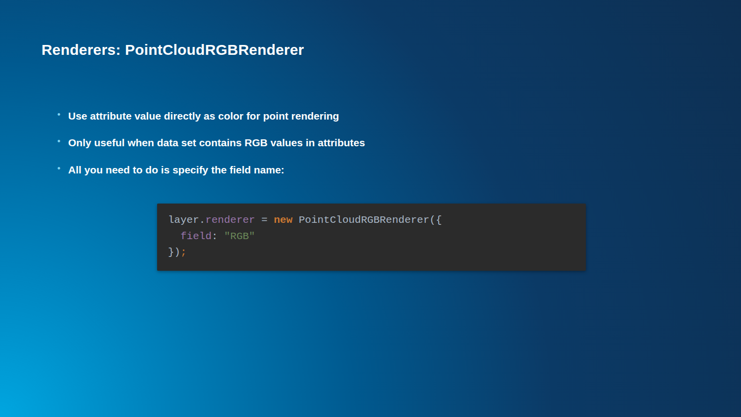Renderers: PointCloudRGBRenderer
Use attribute value directly as color for point rendering
Only useful when data set contains RGB values in attributes
All you need to do is specify the field name:
layer.renderer = new PointCloudRGBRenderer({
  field: "RGB"
});